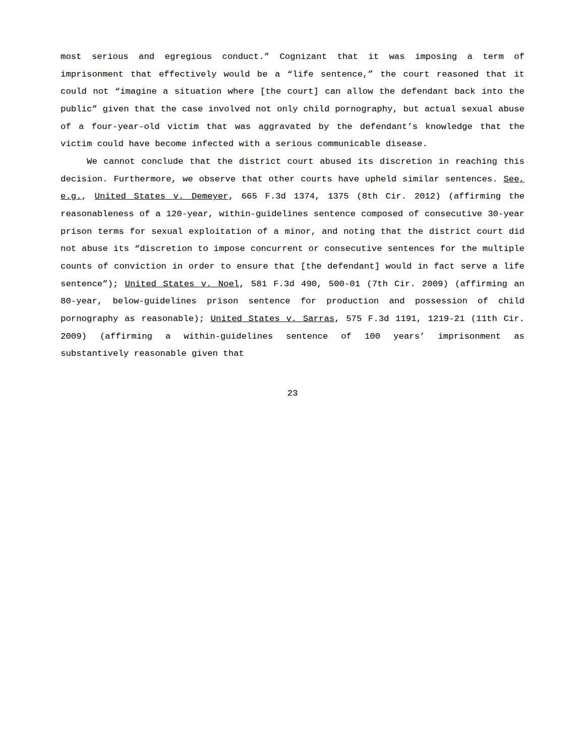most serious and egregious conduct.” Cognizant that it was imposing a term of imprisonment that effectively would be a “life sentence,” the court reasoned that it could not “imagine a situation where [the court] can allow the defendant back into the public” given that the case involved not only child pornography, but actual sexual abuse of a four-year-old victim that was aggravated by the defendant’s knowledge that the victim could have become infected with a serious communicable disease.
We cannot conclude that the district court abused its discretion in reaching this decision. Furthermore, we observe that other courts have upheld similar sentences. See, e.g., United States v. Demeyer, 665 F.3d 1374, 1375 (8th Cir. 2012) (affirming the reasonableness of a 120-year, within-guidelines sentence composed of consecutive 30-year prison terms for sexual exploitation of a minor, and noting that the district court did not abuse its “discretion to impose concurrent or consecutive sentences for the multiple counts of conviction in order to ensure that [the defendant] would in fact serve a life sentence”); United States v. Noel, 581 F.3d 490, 500-01 (7th Cir. 2009) (affirming an 80-year, below-guidelines prison sentence for production and possession of child pornography as reasonable); United States v. Sarras, 575 F.3d 1191, 1219-21 (11th Cir. 2009) (affirming a within-guidelines sentence of 100 years’ imprisonment as substantively reasonable given that
23